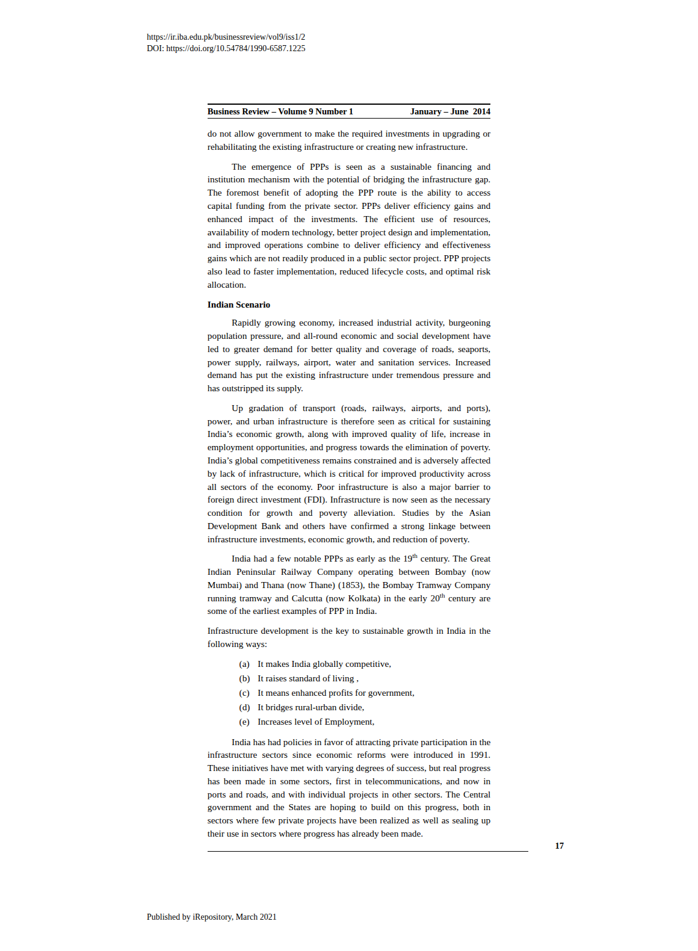https://ir.iba.edu.pk/businessreview/vol9/iss1/2
DOI: https://doi.org/10.54784/1990-6587.1225
Business Review – Volume 9 Number 1 January – June 2014
do not allow government to make the required investments in upgrading or rehabilitating the existing infrastructure or creating new infrastructure.
The emergence of PPPs is seen as a sustainable financing and institution mechanism with the potential of bridging the infrastructure gap. The foremost benefit of adopting the PPP route is the ability to access capital funding from the private sector. PPPs deliver efficiency gains and enhanced impact of the investments. The efficient use of resources, availability of modern technology, better project design and implementation, and improved operations combine to deliver efficiency and effectiveness gains which are not readily produced in a public sector project. PPP projects also lead to faster implementation, reduced lifecycle costs, and optimal risk allocation.
Indian Scenario
Rapidly growing economy, increased industrial activity, burgeoning population pressure, and all-round economic and social development have led to greater demand for better quality and coverage of roads, seaports, power supply, railways, airport, water and sanitation services. Increased demand has put the existing infrastructure under tremendous pressure and has outstripped its supply.
Up gradation of transport (roads, railways, airports, and ports), power, and urban infrastructure is therefore seen as critical for sustaining India’s economic growth, along with improved quality of life, increase in employment opportunities, and progress towards the elimination of poverty. India’s global competitiveness remains constrained and is adversely affected by lack of infrastructure, which is critical for improved productivity across all sectors of the economy. Poor infrastructure is also a major barrier to foreign direct investment (FDI). Infrastructure is now seen as the necessary condition for growth and poverty alleviation. Studies by the Asian Development Bank and others have confirmed a strong linkage between infrastructure investments, economic growth, and reduction of poverty.
India had a few notable PPPs as early as the 19th century. The Great Indian Peninsular Railway Company operating between Bombay (now Mumbai) and Thana (now Thane) (1853), the Bombay Tramway Company running tramway and Calcutta (now Kolkata) in the early 20th century are some of the earliest examples of PPP in India.
Infrastructure development is the key to sustainable growth in India in the following ways:
(a) It makes India globally competitive,
(b) It raises standard of living ,
(c) It means enhanced profits for government,
(d) It bridges rural-urban divide,
(e) Increases level of Employment,
India has had policies in favor of attracting private participation in the infrastructure sectors since economic reforms were introduced in 1991. These initiatives have met with varying degrees of success, but real progress has been made in some sectors, first in telecommunications, and now in ports and roads, and with individual projects in other sectors. The Central government and the States are hoping to build on this progress, both in sectors where few private projects have been realized as well as sealing up their use in sectors where progress has already been made.
17
Published by iRepository, March 2021